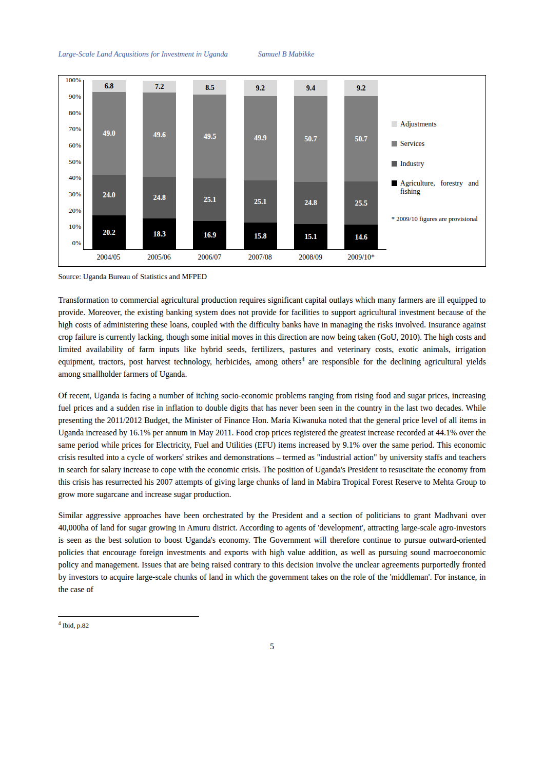Large-Scale Land Acqusitions for Investment in Uganda Samuel B Mabikke
100% 90% 80% 70% 60% 50% 40% 30% 20% 10% 0%
6.8
49.0
24.0
20.2
7.2
49.6
24.8
18.3
8.5
49.5
25.1
16.9
9.2
49.9
25.1
15.8
9.4
50.7
24.8
15.1
9.2
50.7
25.5
14.6
2004/05 2005/06 2006/07 2007/08 2008/09 2009/10*
Adjustments
Services
Industry
Agriculture, forestry and fishing
* 2009/10 figures are provisional
Source: Uganda Bureau of Statistics and MFPED
Transformation to commercial agricultural production requires significant capital outlays which many farmers are ill equipped to provide. Moreover, the existing banking system does not provide for facilities to support agricultural investment because of the high costs of administering these loans, coupled with the difficulty banks have in managing the risks involved. Insurance against crop failure is currently lacking, though some initial moves in this direction are now being taken (GoU, 2010). The high costs and limited availability of farm inputs like hybrid seeds, fertilizers, pastures and veterinary costs, exotic animals, irrigation equipment, tractors, post harvest technology, herbicides, among others4 are responsible for the declining agricultural yields among smallholder farmers of Uganda.
Of recent, Uganda is facing a number of itching socio-economic problems ranging from rising food and sugar prices, increasing fuel prices and a sudden rise in inflation to double digits that has never been seen in the country in the last two decades. While presenting the 2011/2012 Budget, the Minister of Finance Hon. Maria Kiwanuka noted that the general price level of all items in Uganda increased by 16.1% per annum in May 2011. Food crop prices registered the greatest increase recorded at 44.1% over the same period while prices for Electricity, Fuel and Utilities (EFU) items increased by 9.1% over the same period. This economic crisis resulted into a cycle of workers' strikes and demonstrations – termed as "industrial action" by university staffs and teachers in search for salary increase to cope with the economic crisis. The position of Uganda's President to resuscitate the economy from this crisis has resurrected his 2007 attempts of giving large chunks of land in Mabira Tropical Forest Reserve to Mehta Group to grow more sugarcane and increase sugar production.
Similar aggressive approaches have been orchestrated by the President and a section of politicians to grant Madhvani over 40,000ha of land for sugar growing in Amuru district. According to agents of 'development', attracting large-scale agro-investors is seen as the best solution to boost Uganda's economy. The Government will therefore continue to pursue outward-oriented policies that encourage foreign investments and exports with high value addition, as well as pursuing sound macroeconomic policy and management. Issues that are being raised contrary to this decision involve the unclear agreements purportedly fronted by investors to acquire large-scale chunks of land in which the government takes on the role of the 'middleman'. For instance, in the case of
4 Ibid, p.82
5